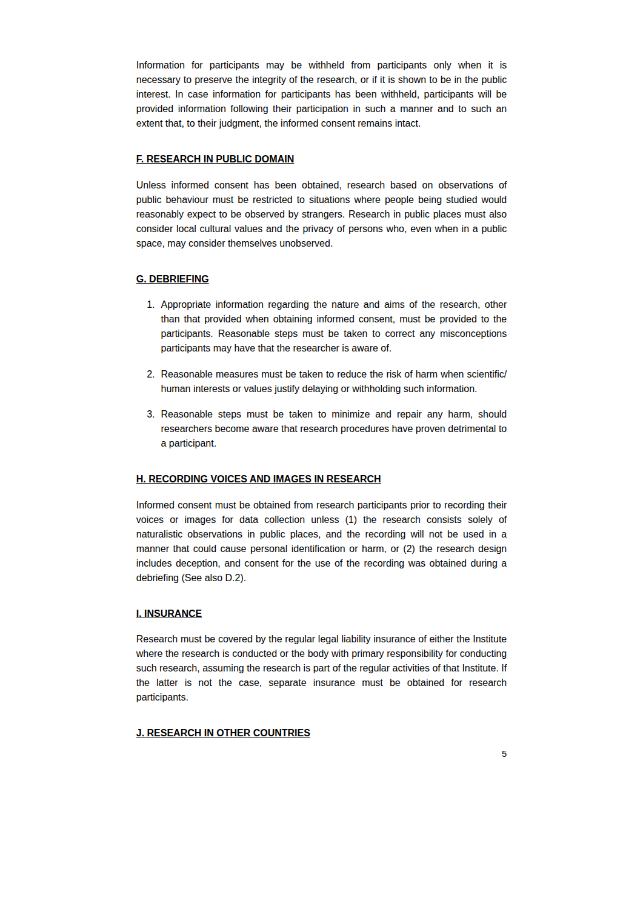Information for participants may be withheld from participants only when it is necessary to preserve the integrity of the research, or if it is shown to be in the public interest. In case information for participants has been withheld, participants will be provided information following their participation in such a manner and to such an extent that, to their judgment, the informed consent remains intact.
F. RESEARCH IN PUBLIC DOMAIN
Unless informed consent has been obtained, research based on observations of public behaviour must be restricted to situations where people being studied would reasonably expect to be observed by strangers. Research in public places must also consider local cultural values and the privacy of persons who, even when in a public space, may consider themselves unobserved.
G. DEBRIEFING
Appropriate information regarding the nature and aims of the research, other than that provided when obtaining informed consent, must be provided to the participants. Reasonable steps must be taken to correct any misconceptions participants may have that the researcher is aware of.
Reasonable measures must be taken to reduce the risk of harm when scientific/ human interests or values justify delaying or withholding such information.
Reasonable steps must be taken to minimize and repair any harm, should researchers become aware that research procedures have proven detrimental to a participant.
H. RECORDING VOICES AND IMAGES IN RESEARCH
Informed consent must be obtained from research participants prior to recording their voices or images for data collection unless (1) the research consists solely of naturalistic observations in public places, and the recording will not be used in a manner that could cause personal identification or harm, or (2) the research design includes deception, and consent for the use of the recording was obtained during a debriefing (See also D.2).
I. INSURANCE
Research must be covered by the regular legal liability insurance of either the Institute where the research is conducted or the body with primary responsibility for conducting such research, assuming the research is part of the regular activities of that Institute. If the latter is not the case, separate insurance must be obtained for research participants.
J. RESEARCH IN OTHER COUNTRIES
5